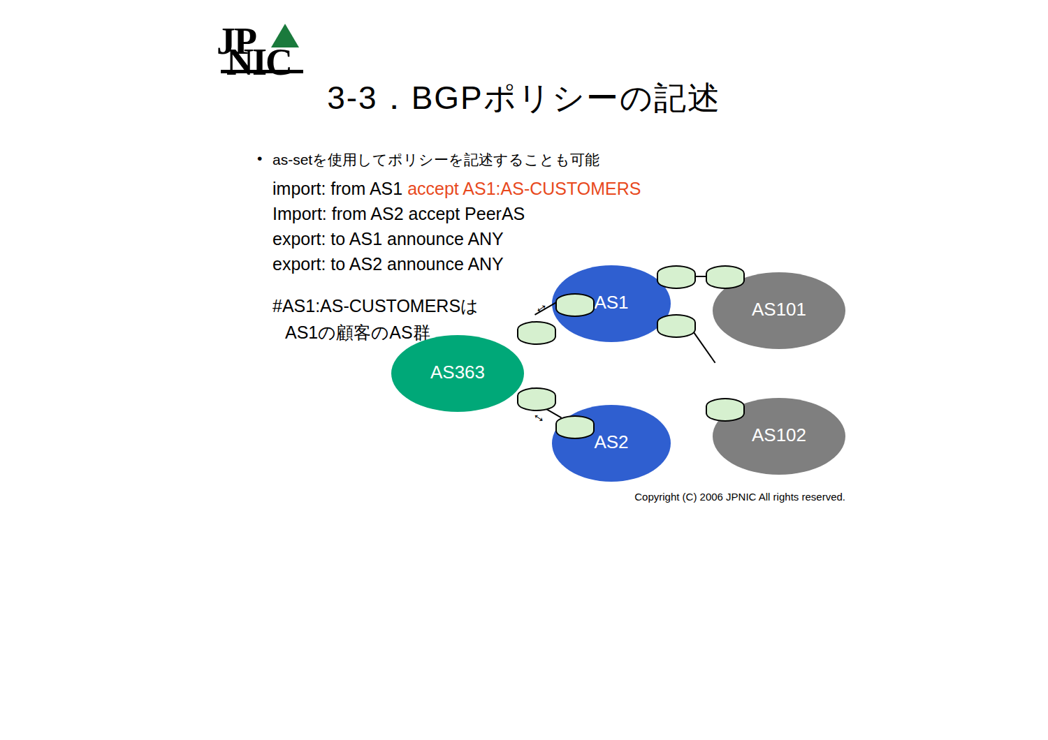JP NIC
3-3．BGPポリシーの記述
•as-setを使用してポリシーを記述することも可能
import: from AS1 accept AS1:AS-CUSTOMERS
Import: from AS2 accept PeerAS
export: to AS1 announce ANY
export: to AS2 announce ANY
#AS1:AS-CUSTOMERSは AS1の顧客のAS群
AS1
AS2
AS363
AS101
AS102
↔
↔
Copyright (C) 2006 JPNIC All rights reserved.